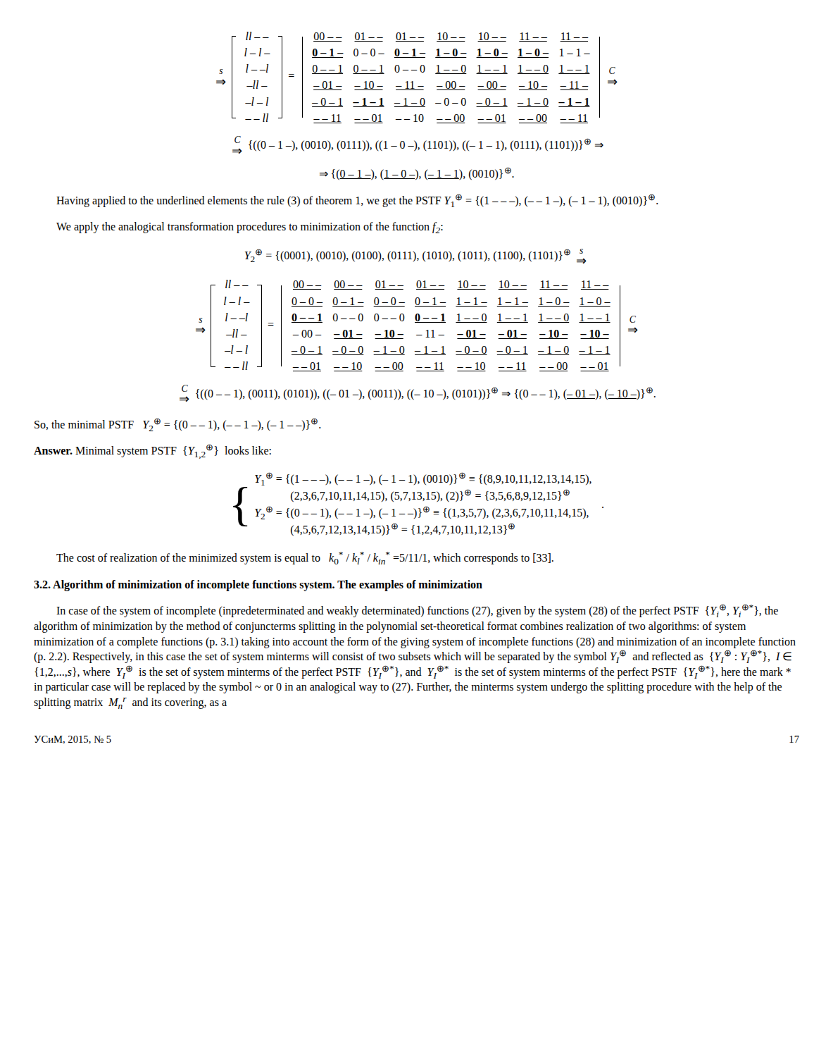s⇒
| ll – – |
| l – l – |
| l – – l |
| – ll – |
| – l – l |
| – – ll |
=
| 00 – – | 01 – – | 01 – – | 10 – – | 10 – – | 11 – – | 11 – – |
| 0 – 1 – | 0 – 0 – | 0 – 1 – | 1 – 0 – | 1 – 0 – | 1 – 0 – | 1 – 1 – |
| 0 – – 1 | 0 – – 1 | 0 – – 0 | 1 – – 0 | 1 – – 1 | 1 – – 0 | 1 – – 1 |
| – 01 – | – 10 – | – 11 – | – 00 – | – 00 – | – 10 – | – 11 – |
| – 0 – 1 | – 1 – 1 | – 1 – 0 | – 0 – 0 | – 0 – 1 | – 1 – 0 | – 1 – 1 |
| – – 11 | – – 01 | – – 10 | – – 00 | – – 01 | – – 00 | – – 11 |
C⇒
C⇒ {((0 – 1 –), (0010), (0111)), ((1 – 0 –), (1101)), ((– 1 – 1), (0111), (1101))}⊕ ⇒
⇒ {(0 – 1 –), (1 – 0 –), (– 1 – 1), (0010)}⊕.
Having applied to the underlined elements the rule (3) of theorem 1, we get the PSTF Y1⊕ = {(1 – – –), (– – 1 –), (– 1 – 1), (0010)}⊕.
We apply the analogical transformation procedures to minimization of the function f2:
Y2⊕ = {(0001), (0010), (0100), (0111), (1010), (1011), (1100), (1101)}⊕ s⇒
s⇒
| ll – – |
| l – l – |
| l – – l |
| – ll – |
| – l – l |
| – – ll |
=
| 00 – – | 00 – – | 01 – – | 01 – – | 10 – – | 10 – – | 11 – – | 11 – – |
| 0 – 0 – | 0 – 1 – | 0 – 0 – | 0 – 1 – | 1 – 1 – | 1 – 1 – | 1 – 0 – | 1 – 0 – |
| 0 – – 1 | 0 – – 0 | 0 – – 0 | 0 – – 1 | 1 – – 0 | 1 – – 1 | 1 – – 0 | 1 – – 1 |
| – 00 – | – 01 – | – 10 – | – 11 – | – 01 – | – 01 – | – 10 – | – 10 – |
| – 0 – 1 | – 0 – 0 | – 1 – 0 | – 1 – 1 | – 0 – 0 | – 0 – 1 | – 1 – 0 | – 1 – 1 |
| – – 01 | – – 10 | – – 00 | – – 11 | – – 10 | – – 11 | – – 00 | – – 01 |
C⇒
C⇒ {((0 – – 1), (0011), (0101)), ((– 01 –), (0011)), ((– 10 –), (0101))}⊕ ⇒ {(0 – – 1), (– 01 –), (– 10 –)}⊕.
So, the minimal PSTF Y2⊕ = {(0 – – 1), (– – 1 –), (– 1 – –)}⊕.
Answer. Minimal system PSTF {Y1,2⊕} looks like:
{
Y1⊕ = {(1 – – –), (– – 1 –), (– 1 – 1), (0010)}⊕ ≡ {(8,9,10,11,12,13,14,15),
(2,3,6,7,10,11,14,15), (5,7,13,15), (2)}⊕ = {3,5,6,8,9,12,15}⊕
Y2⊕ = {(0 – – 1), (– – 1 –), (– 1 – –)}⊕ ≡ {(1,3,5,7), (2,3,6,7,10,11,14,15),
(4,5,6,7,12,13,14,15)}⊕ = {1,2,4,7,10,11,12,13}⊕
.
The cost of realization of the minimized system is equal to k0* / kl* / kin* =5/11/1, which corresponds to [33].
3.2. Algorithm of minimization of incomplete functions system. The examples of minimization
In case of the system of incomplete (inpredeterminated and weakly determinated) functions (27), given by the system (28) of the perfect PSTF {Yi⊕, Yi⊕*}, the algorithm of minimization by the method of conjuncterms splitting in the polynomial set-theoretical format combines realization of two algorithms: of system minimization of a complete functions (p. 3.1) taking into account the form of the giving system of incomplete functions (28) and minimization of an incomplete function (p. 2.2). Respectively, in this case the set of system minterms will consist of two subsets which will be separated by the symbol YI⊕ and reflected as {YI⊕ : YI⊕*}, I ∈ {1,2,...,s}, where YI⊕ is the set of system minterms of the perfect PSTF {YI⊕*}, and YI⊕* is the set of system minterms of the perfect PSTF {YI⊕*}, here the mark * in particular case will be replaced by the symbol ~ or 0 in an analogical way to (27). Further, the minterms system undergo the splitting procedure with the help of the splitting matrix Mnr and its covering, as a
УСиМ, 2015, № 5 17